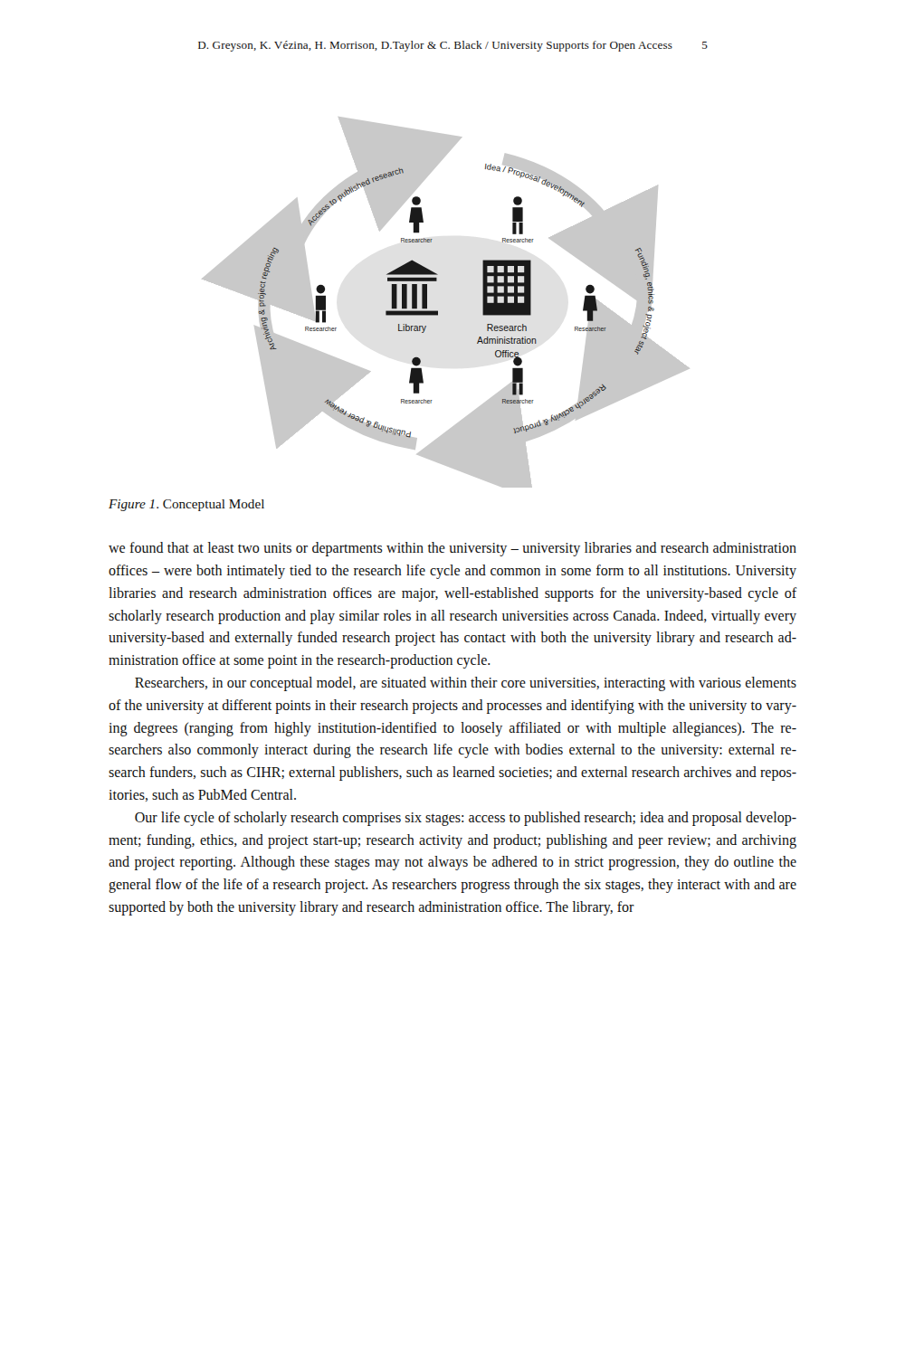D. Greyson, K. Vézina, H. Morrison, D.Taylor & C. Black / University Supports for Open Access 5
Library Research Administration Office Researcher Researcher Researcher Researcher Researcher Researcher Access to published research Idea / Proposal development Funding, ethics & project start-up Research activity & product Publishing & peer review Archiving & project reporting
Figure 1. Conceptual Model
we found that at least two units or departments within the university – university libraries and research administration offices – were both intimately tied to the research life cycle and common in some form to all institutions. University libraries and research administration offices are major, well-established supports for the university-based cycle of scholarly research production and play similar roles in all research universities across Canada. Indeed, virtually every university-based and externally funded research project has contact with both the university library and research administration office at some point in the research-production cycle.
Researchers, in our conceptual model, are situated within their core universities, interacting with various elements of the university at different points in their research projects and processes and identifying with the university to varying degrees (ranging from highly institution-identified to loosely affiliated or with multiple allegiances). The researchers also commonly interact during the research life cycle with bodies external to the university: external research funders, such as CIHR; external publishers, such as learned societies; and external research archives and repositories, such as PubMed Central.
Our life cycle of scholarly research comprises six stages: access to published research; idea and proposal development; funding, ethics, and project start-up; research activity and product; publishing and peer review; and archiving and project reporting. Although these stages may not always be adhered to in strict progression, they do outline the general flow of the life of a research project. As researchers progress through the six stages, they interact with and are supported by both the university library and research administration office. The library, for